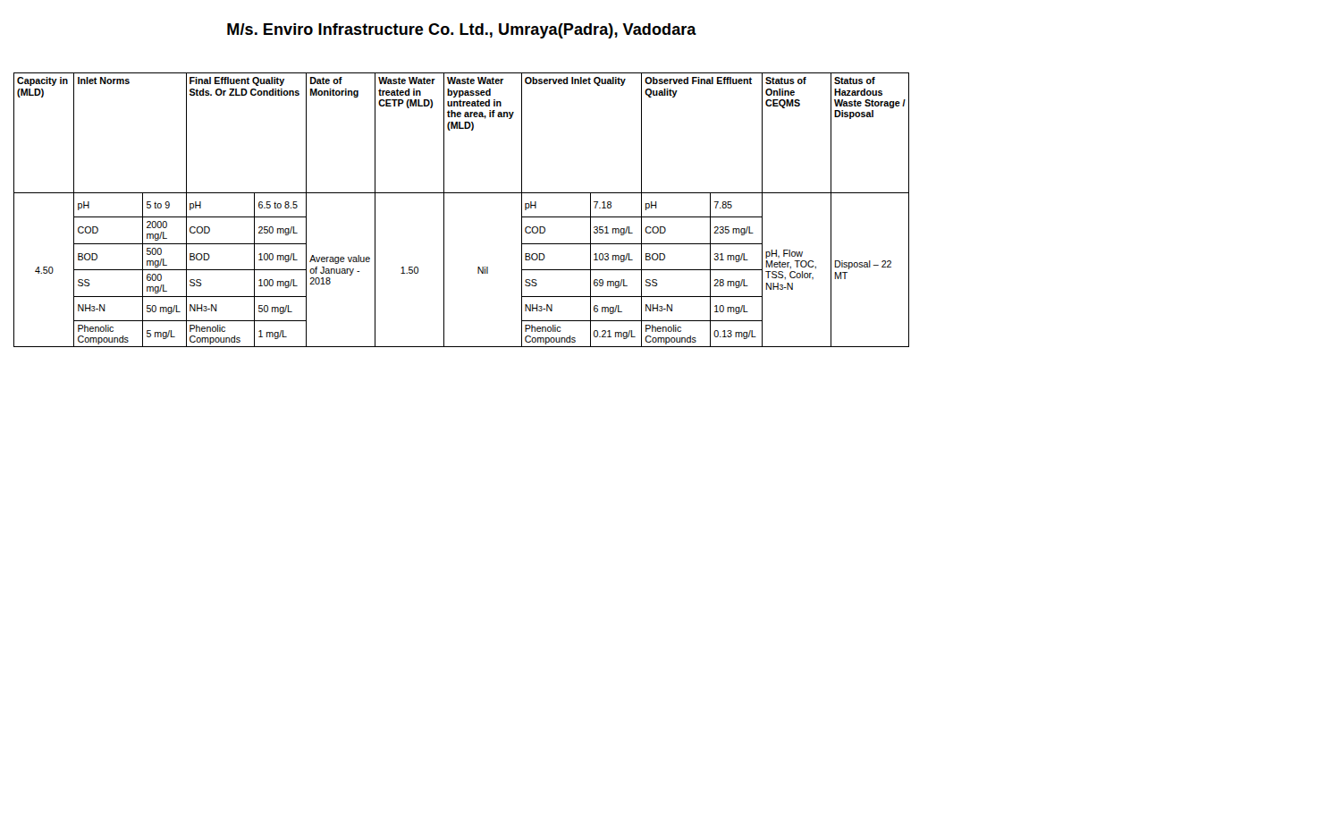M/s. Enviro Infrastructure Co. Ltd., Umraya(Padra), Vadodara
| Capacity in (MLD) | Inlet Norms | Final Effluent Quality Stds. Or ZLD Conditions | Date of Monitoring | Waste Water treated in CETP (MLD) | Waste Water bypassed untreated in the area, if any (MLD) | Observed Inlet Quality | Observed Final Effluent Quality | Status of Online CEQMS | Status of Hazardous Waste Storage / Disposal |
| --- | --- | --- | --- | --- | --- | --- | --- | --- | --- |
| 4.50 | pH | 5 to 9 | pH | 6.5 to 8.5 | Average value of January - 2018 | 1.50 | Nil | pH | 7.18 | pH | 7.85 | pH, Flow Meter, TOC, TSS, Color, NH 3 -N | Disposal – 22 MT |
| COD | 2000 mg/L | COD | 250 mg/L | COD | 351 mg/L | COD | 235 mg/L |
| BOD | 500 mg/L | BOD | 100 mg/L | BOD | 103 mg/L | BOD | 31 mg/L |
| SS | 600 mg/L | SS | 100 mg/L | SS | 69 mg/L | SS | 28 mg/L |
| NH 3 -N | 50 mg/L | NH 3 -N | 50 mg/L | NH 3 -N | 6 mg/L | NH 3 -N | 10 mg/L |
| Phenolic Compounds | 5 mg/L | Phenolic Compounds | 1 mg/L | Phenolic Compounds | 0.21 mg/L | Phenolic Compounds | 0.13 mg/L |